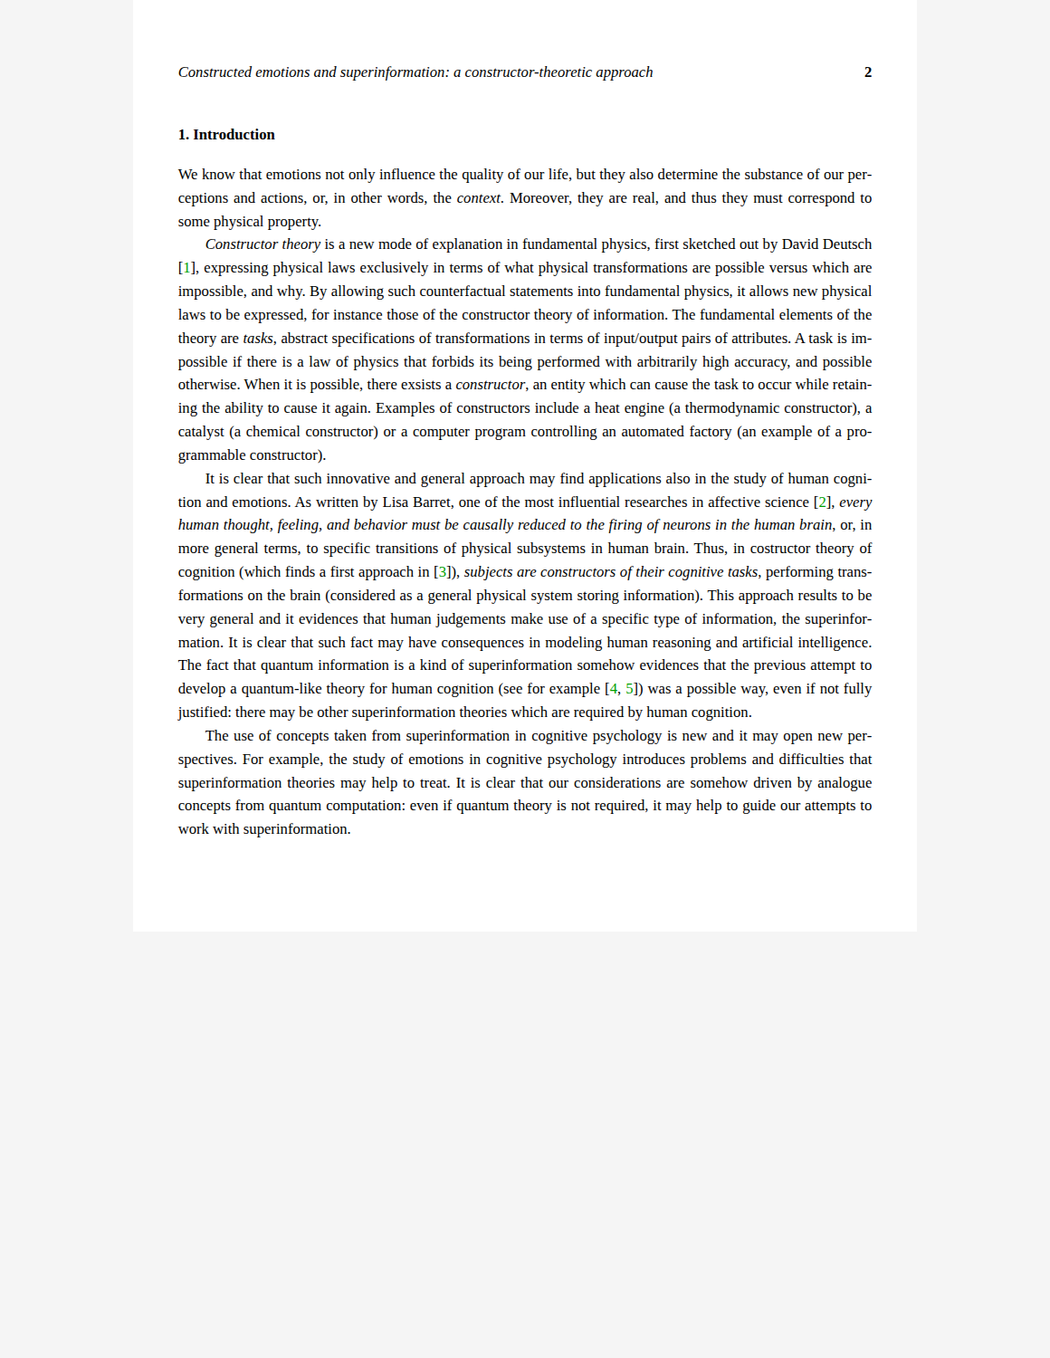Constructed emotions and superinformation: a constructor-theoretic approach 2
1. Introduction
We know that emotions not only influence the quality of our life, but they also determine the substance of our perceptions and actions, or, in other words, the context. Moreover, they are real, and thus they must correspond to some physical property.
Constructor theory is a new mode of explanation in fundamental physics, first sketched out by David Deutsch [1], expressing physical laws exclusively in terms of what physical transformations are possible versus which are impossible, and why. By allowing such counterfactual statements into fundamental physics, it allows new physical laws to be expressed, for instance those of the constructor theory of information. The fundamental elements of the theory are tasks, abstract specifications of transformations in terms of input/output pairs of attributes. A task is impossible if there is a law of physics that forbids its being performed with arbitrarily high accuracy, and possible otherwise. When it is possible, there exsists a constructor, an entity which can cause the task to occur while retaining the ability to cause it again. Examples of constructors include a heat engine (a thermodynamic constructor), a catalyst (a chemical constructor) or a computer program controlling an automated factory (an example of a programmable constructor).
It is clear that such innovative and general approach may find applications also in the study of human cognition and emotions. As written by Lisa Barret, one of the most influential researches in affective science [2], every human thought, feeling, and behavior must be causally reduced to the firing of neurons in the human brain, or, in more general terms, to specific transitions of physical subsystems in human brain. Thus, in costructor theory of cognition (which finds a first approach in [3]), subjects are constructors of their cognitive tasks, performing transformations on the brain (considered as a general physical system storing information). This approach results to be very general and it evidences that human judgements make use of a specific type of information, the superinformation. It is clear that such fact may have consequences in modeling human reasoning and artificial intelligence. The fact that quantum information is a kind of superinformation somehow evidences that the previous attempt to develop a quantum-like theory for human cognition (see for example [4, 5]) was a possible way, even if not fully justified: there may be other superinformation theories which are required by human cognition.
The use of concepts taken from superinformation in cognitive psychology is new and it may open new perspectives. For example, the study of emotions in cognitive psychology introduces problems and difficulties that superinformation theories may help to treat. It is clear that our considerations are somehow driven by analogue concepts from quantum computation: even if quantum theory is not required, it may help to guide our attempts to work with superinformation.